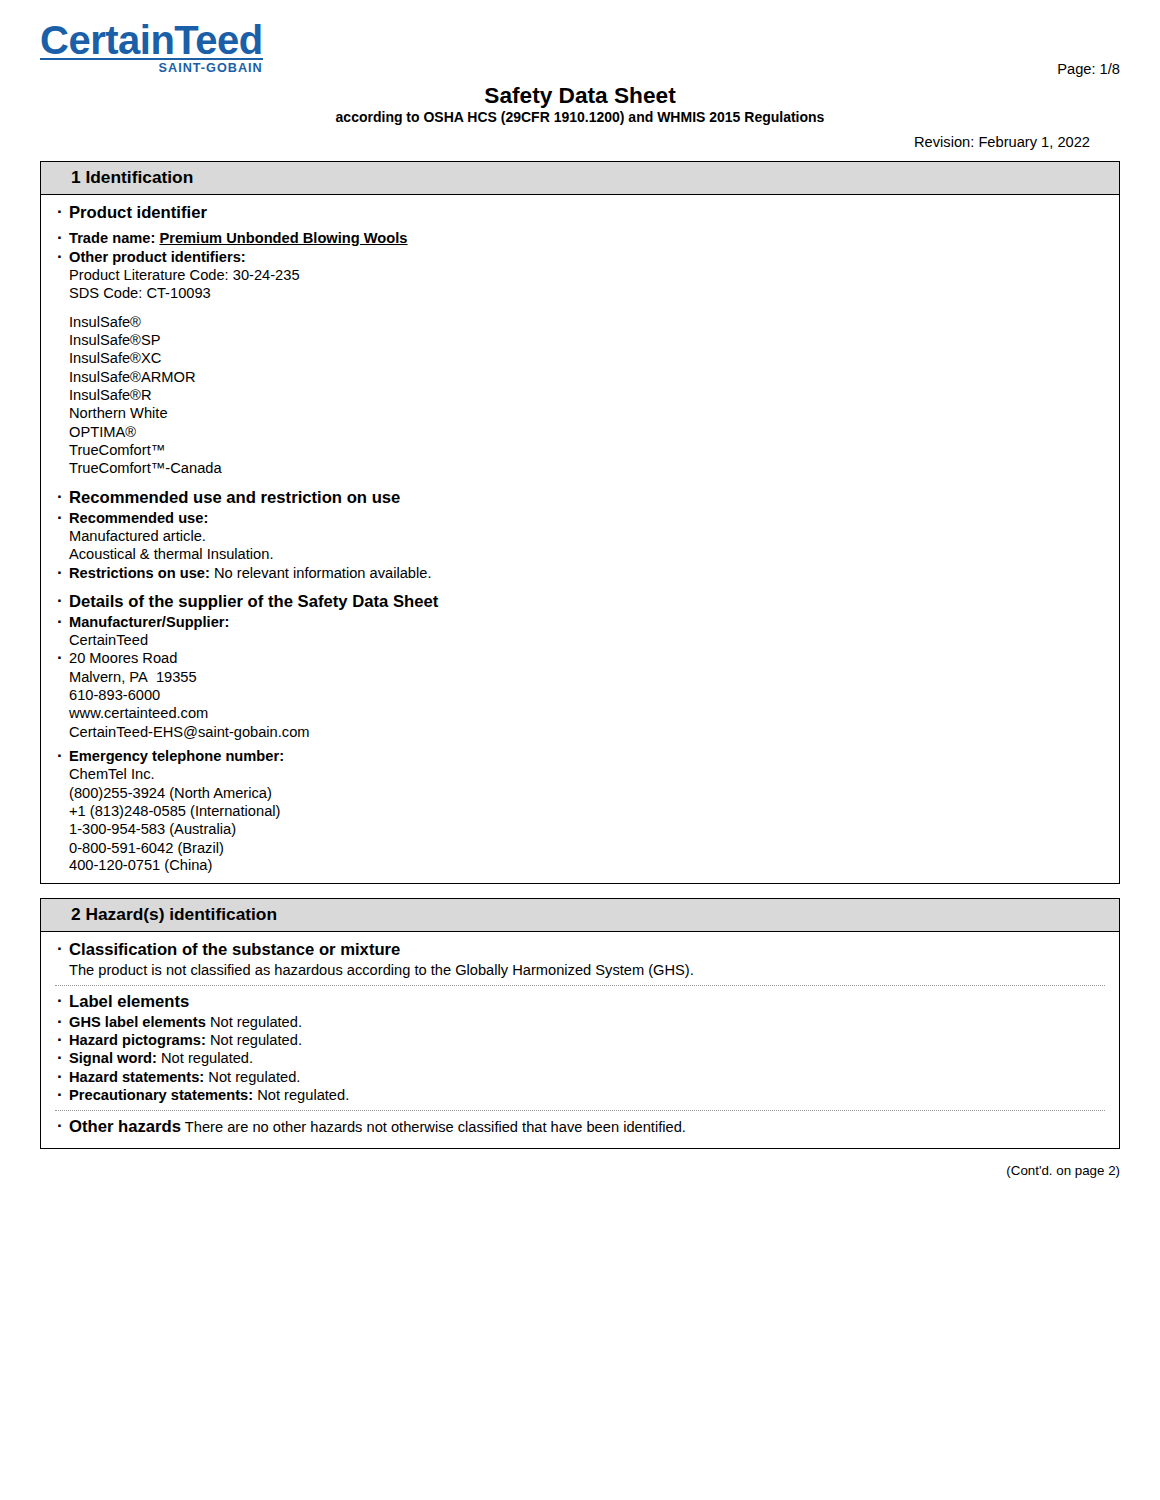CertainTeed
SAINT-GOBAIN
Page: 1/8
Safety Data Sheet
according to OSHA HCS (29CFR 1910.1200) and WHMIS 2015 Regulations
Revision: February 1, 2022
1 Identification
Product identifier
Trade name: Premium Unbonded Blowing Wools
Other product identifiers:
Product Literature Code: 30-24-235
SDS Code: CT-10093
InsulSafe®
InsulSafe®SP
InsulSafe®XC
InsulSafe®ARMOR
InsulSafe®R
Northern White
OPTIMA®
TrueComfort™
TrueComfort™-Canada
Recommended use and restriction on use
Recommended use:
Manufactured article.
Acoustical & thermal Insulation.
Restrictions on use: No relevant information available.
Details of the supplier of the Safety Data Sheet
Manufacturer/Supplier:
CertainTeed
20 Moores Road
Malvern, PA 19355
610-893-6000
www.certainteed.com
CertainTeed-EHS@saint-gobain.com
Emergency telephone number:
ChemTel Inc.
(800)255-3924 (North America)
+1 (813)248-0585 (International)
1-300-954-583 (Australia)
0-800-591-6042 (Brazil)
400-120-0751 (China)
2 Hazard(s) identification
Classification of the substance or mixture
The product is not classified as hazardous according to the Globally Harmonized System (GHS).
Label elements
GHS label elements Not regulated.
Hazard pictograms: Not regulated.
Signal word: Not regulated.
Hazard statements: Not regulated.
Precautionary statements: Not regulated.
Other hazards There are no other hazards not otherwise classified that have been identified.
(Cont'd. on page 2)